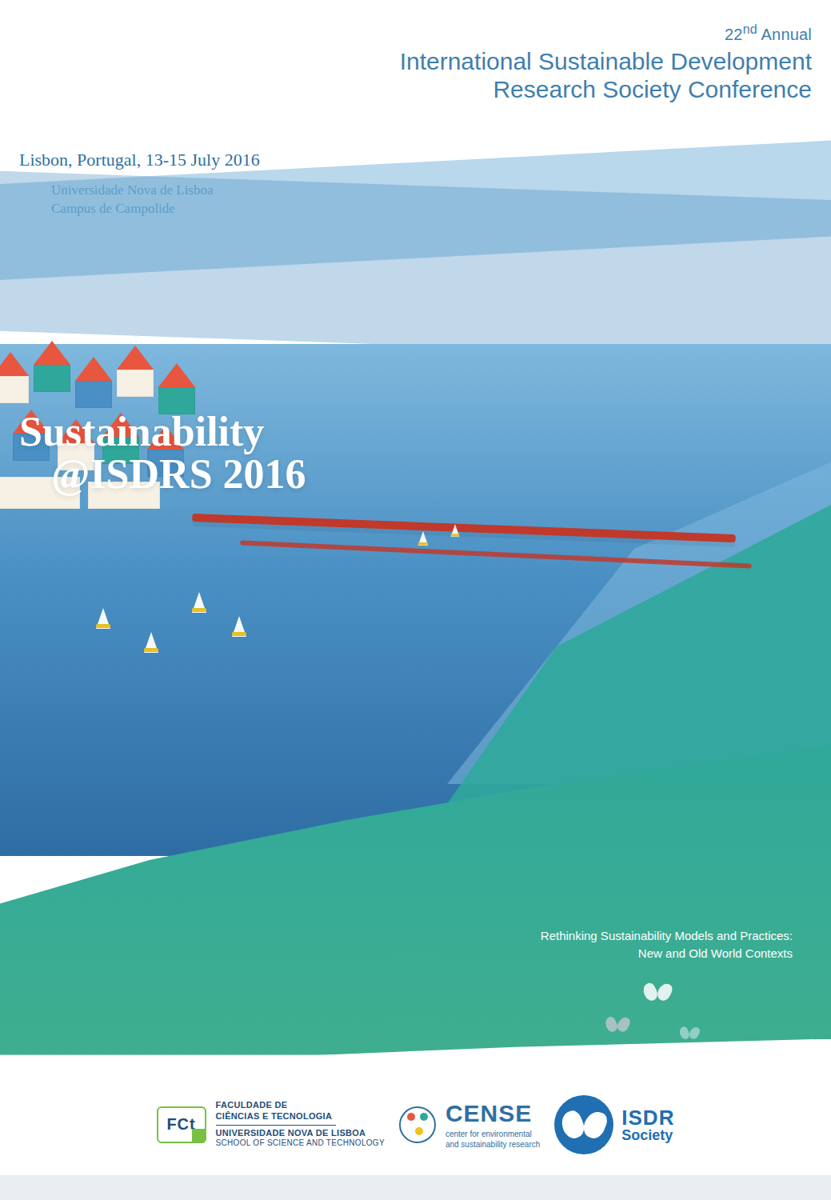22nd Annual
International Sustainable Development
Research Society Conference
Lisbon, Portugal, 13-15 July 2016
Universidade Nova de Lisboa
Campus de Campolide
Sustainability @ISDRS 2016
Rethinking Sustainability Models and Practices:
New and Old World Contexts
FCt
Faculdade de Ciências e Tecnologia Universidade Nova de Lisboa School of Science and Technology
CENSE
center for environmental
and sustainability research
ISDR
Society